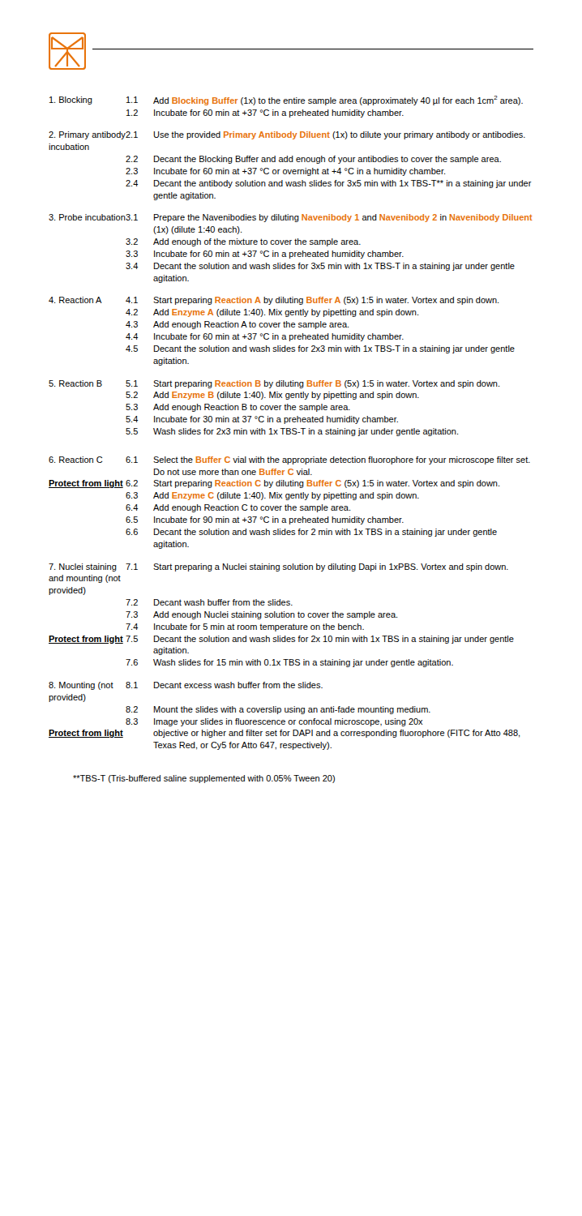| 1. Blocking | 1.1 | Add Blocking Buffer (1x) to the entire sample area (approximately 40 µl for each 1cm 2 area). |
| | 1.2 | Incubate for 60 min at +37 °C in a preheated humidity chamber. |
| 2. Primary antibody incubation | 2.1 | Use the provided Primary Antibody Diluent (1x) to dilute your primary antibody or antibodies. |
| | 2.2 | Decant the Blocking Buffer and add enough of your antibodies to cover the sample area. |
| | 2.3 | Incubate for 60 min at +37 °C or overnight at +4 °C in a humidity chamber. |
| | 2.4 | Decant the antibody solution and wash slides for 3x5 min with 1x TBS-T** in a staining jar under gentle agitation. |
| 3. Probe incubation | 3.1 | Prepare the Navenibodies by diluting Navenibody 1 and Navenibody 2 in Navenibody Diluent (1x) (dilute 1:40 each). |
| | 3.2 | Add enough of the mixture to cover the sample area. |
| | 3.3 | Incubate for 60 min at +37 °C in a preheated humidity chamber. |
| | 3.4 | Decant the solution and wash slides for 3x5 min with 1x TBS-T in a staining jar under gentle agitation. |
| 4. Reaction A | 4.1 | Start preparing Reaction A by diluting Buffer A (5x) 1:5 in water. Vortex and spin down. |
| | 4.2 | Add Enzyme A (dilute 1:40). Mix gently by pipetting and spin down. |
| | 4.3 | Add enough Reaction A to cover the sample area. |
| | 4.4 | Incubate for 60 min at +37 °C in a preheated humidity chamber. |
| | 4.5 | Decant the solution and wash slides for 2x3 min with 1x TBS-T in a staining jar under gentle agitation. |
| 5. Reaction B | 5.1 | Start preparing Reaction B by diluting Buffer B (5x) 1:5 in water. Vortex and spin down. |
| | 5.2 | Add Enzyme B (dilute 1:40). Mix gently by pipetting and spin down. |
| | 5.3 | Add enough Reaction B to cover the sample area. |
| | 5.4 | Incubate for 30 min at 37 °C in a preheated humidity chamber. |
| | 5.5 | Wash slides for 2x3 min with 1x TBS-T in a staining jar under gentle agitation. |
| 6. Reaction C | 6.1 | Select the Buffer C vial with the appropriate detection fluorophore for your microscope filter set. Do not use more than one Buffer C vial. |
| Protect from light | 6.2 | Start preparing Reaction C by diluting Buffer C (5x) 1:5 in water. Vortex and spin down. |
| | 6.3 | Add Enzyme C (dilute 1:40). Mix gently by pipetting and spin down. |
| | 6.4 | Add enough Reaction C to cover the sample area. |
| | 6.5 | Incubate for 90 min at +37 °C in a preheated humidity chamber. |
| | 6.6 | Decant the solution and wash slides for 2 min with 1x TBS in a staining jar under gentle agitation. |
| 7. Nuclei staining and mounting (not provided) | 7.1 | Start preparing a Nuclei staining solution by diluting Dapi in 1xPBS. Vortex and spin down. |
| | 7.2 | Decant wash buffer from the slides. |
| | 7.3 | Add enough Nuclei staining solution to cover the sample area. |
| | 7.4 | Incubate for 5 min at room temperature on the bench. |
| Protect from light | 7.5 | Decant the solution and wash slides for 2x 10 min with 1x TBS in a staining jar under gentle agitation. |
| | 7.6 | Wash slides for 15 min with 0.1x TBS in a staining jar under gentle agitation. |
| 8. Mounting (not provided) | 8.1 | Decant excess wash buffer from the slides. |
| | 8.2 | Mount the slides with a coverslip using an anti-fade mounting medium. |
| | 8.3 | Image your slides in fluorescence or confocal microscope, using 20x |
| Protect from light | | objective or higher and filter set for DAPI and a corresponding fluorophore (FITC for Atto 488, Texas Red, or Cy5 for Atto 647, respectively). |
**TBS-T (Tris-buffered saline supplemented with 0.05% Tween 20)